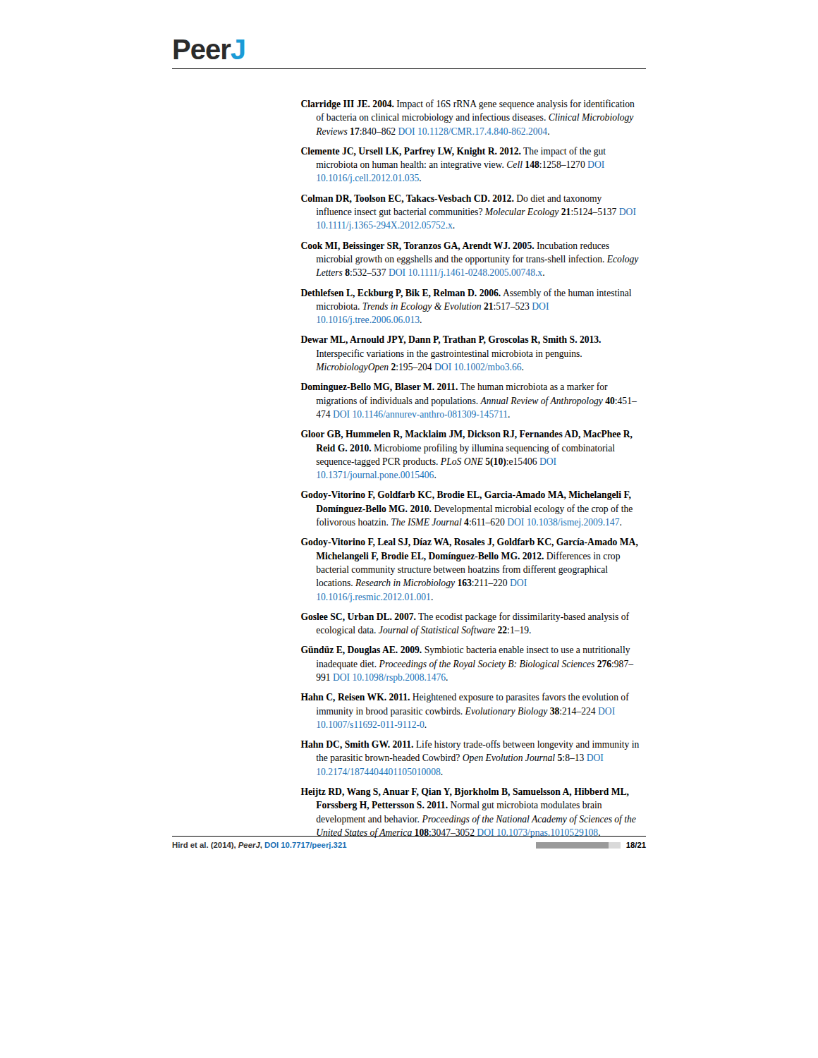PeerJ
Clarridge III JE. 2004. Impact of 16S rRNA gene sequence analysis for identification of bacteria on clinical microbiology and infectious diseases. Clinical Microbiology Reviews 17:840–862 DOI 10.1128/CMR.17.4.840-862.2004.
Clemente JC, Ursell LK, Parfrey LW, Knight R. 2012. The impact of the gut microbiota on human health: an integrative view. Cell 148:1258–1270 DOI 10.1016/j.cell.2012.01.035.
Colman DR, Toolson EC, Takacs-Vesbach CD. 2012. Do diet and taxonomy influence insect gut bacterial communities? Molecular Ecology 21:5124–5137 DOI 10.1111/j.1365-294X.2012.05752.x.
Cook MI, Beissinger SR, Toranzos GA, Arendt WJ. 2005. Incubation reduces microbial growth on eggshells and the opportunity for trans-shell infection. Ecology Letters 8:532–537 DOI 10.1111/j.1461-0248.2005.00748.x.
Dethlefsen L, Eckburg P, Bik E, Relman D. 2006. Assembly of the human intestinal microbiota. Trends in Ecology & Evolution 21:517–523 DOI 10.1016/j.tree.2006.06.013.
Dewar ML, Arnould JPY, Dann P, Trathan P, Groscolas R, Smith S. 2013. Interspecific variations in the gastrointestinal microbiota in penguins. MicrobiologyOpen 2:195–204 DOI 10.1002/mbo3.66.
Dominguez-Bello MG, Blaser M. 2011. The human microbiota as a marker for migrations of individuals and populations. Annual Review of Anthropology 40:451–474 DOI 10.1146/annurev-anthro-081309-145711.
Gloor GB, Hummelen R, Macklaim JM, Dickson RJ, Fernandes AD, MacPhee R, Reid G. 2010. Microbiome profiling by illumina sequencing of combinatorial sequence-tagged PCR products. PLoS ONE 5(10):e15406 DOI 10.1371/journal.pone.0015406.
Godoy-Vitorino F, Goldfarb KC, Brodie EL, Garcia-Amado MA, Michelangeli F, Domínguez-Bello MG. 2010. Developmental microbial ecology of the crop of the folivorous hoatzin. The ISME Journal 4:611–620 DOI 10.1038/ismej.2009.147.
Godoy-Vitorino F, Leal SJ, Díaz WA, Rosales J, Goldfarb KC, García-Amado MA, Michelangeli F, Brodie EL, Domínguez-Bello MG. 2012. Differences in crop bacterial community structure between hoatzins from different geographical locations. Research in Microbiology 163:211–220 DOI 10.1016/j.resmic.2012.01.001.
Goslee SC, Urban DL. 2007. The ecodist package for dissimilarity-based analysis of ecological data. Journal of Statistical Software 22:1–19.
Gündüz E, Douglas AE. 2009. Symbiotic bacteria enable insect to use a nutritionally inadequate diet. Proceedings of the Royal Society B: Biological Sciences 276:987–991 DOI 10.1098/rspb.2008.1476.
Hahn C, Reisen WK. 2011. Heightened exposure to parasites favors the evolution of immunity in brood parasitic cowbirds. Evolutionary Biology 38:214–224 DOI 10.1007/s11692-011-9112-0.
Hahn DC, Smith GW. 2011. Life history trade-offs between longevity and immunity in the parasitic brown-headed Cowbird? Open Evolution Journal 5:8–13 DOI 10.2174/1874404401105010008.
Heijtz RD, Wang S, Anuar F, Qian Y, Bjorkholm B, Samuelsson A, Hibberd ML, Forssberg H, Pettersson S. 2011. Normal gut microbiota modulates brain development and behavior. Proceedings of the National Academy of Sciences of the United States of America 108:3047–3052 DOI 10.1073/pnas.1010529108.
Hird et al. (2014), PeerJ, DOI 10.7717/peerj.321
18/21